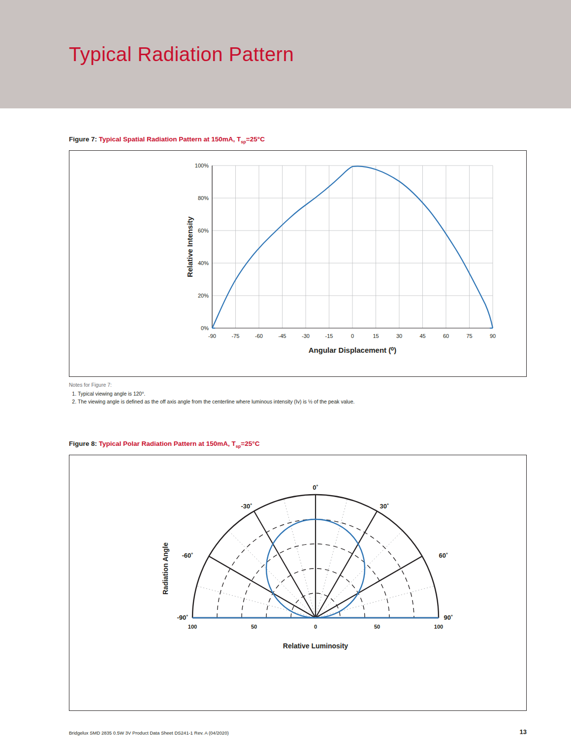Typical Radiation Pattern
Figure 7: Typical Spatial Radiation Pattern at 150mA, Tsp=25°C
100% 80% 60% 40% 20% 0% -90 -75 -60 -45 -30 -15 0 15 30 45 60 75 90 Angular Displacement (⁰) Relative Intensity
Notes for Figure 7:
Typical viewing angle is 120°.
The viewing angle is defined as the off axis angle from the centerline where luminous intensity (Iv) is ½ of the peak value.
Figure 8: Typical Polar Radiation Pattern at 150mA, Tsp=25°C
0˚ 30˚ -30˚ 60˚ -60˚ 90˚ -90˚ 100 50 0 50 100 Relative Luminosity Radiation Angle
Bridgelux SMD 2835 0.5W 3V Product Data Sheet DS241-1 Rev. A (04/2020)
13